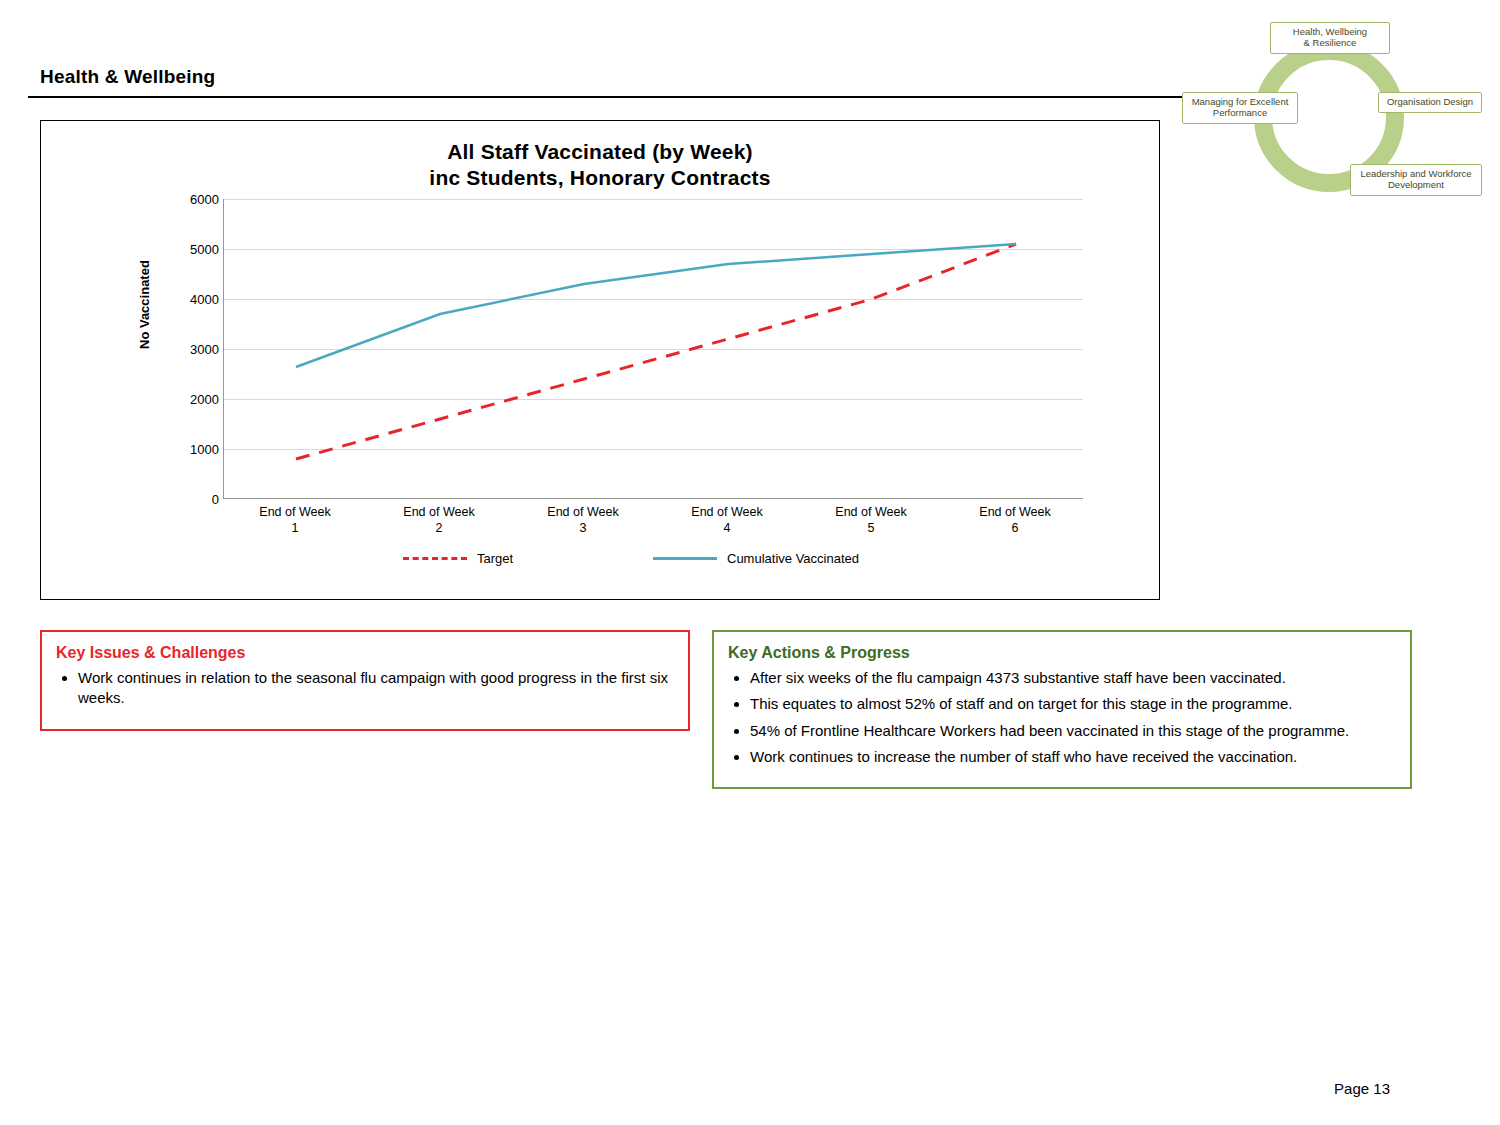Health & Wellbeing
Health, Wellbeing
& Resilience
Organisation Design
Leadership and Workforce
Development
Managing for Excellent
Performance
All Staff Vaccinated (by Week)
inc Students, Honorary Contracts
No Vaccinated
6000 5000 4000 3000 2000 1000 0
End of Week
1
End of Week
2
End of Week
3
End of Week
4
End of Week
5
End of Week
6
Target
Cumulative Vaccinated
Key Issues & Challenges
Work continues in relation to the seasonal flu campaign with good progress in the first six weeks.
Key Actions & Progress
After six weeks of the flu campaign 4373 substantive staff have been vaccinated.
This equates to almost 52% of staff and on target for this stage in the programme.
54% of Frontline Healthcare Workers had been vaccinated in this stage of the programme.
Work continues to increase the number of staff who have received the vaccination.
Page 13